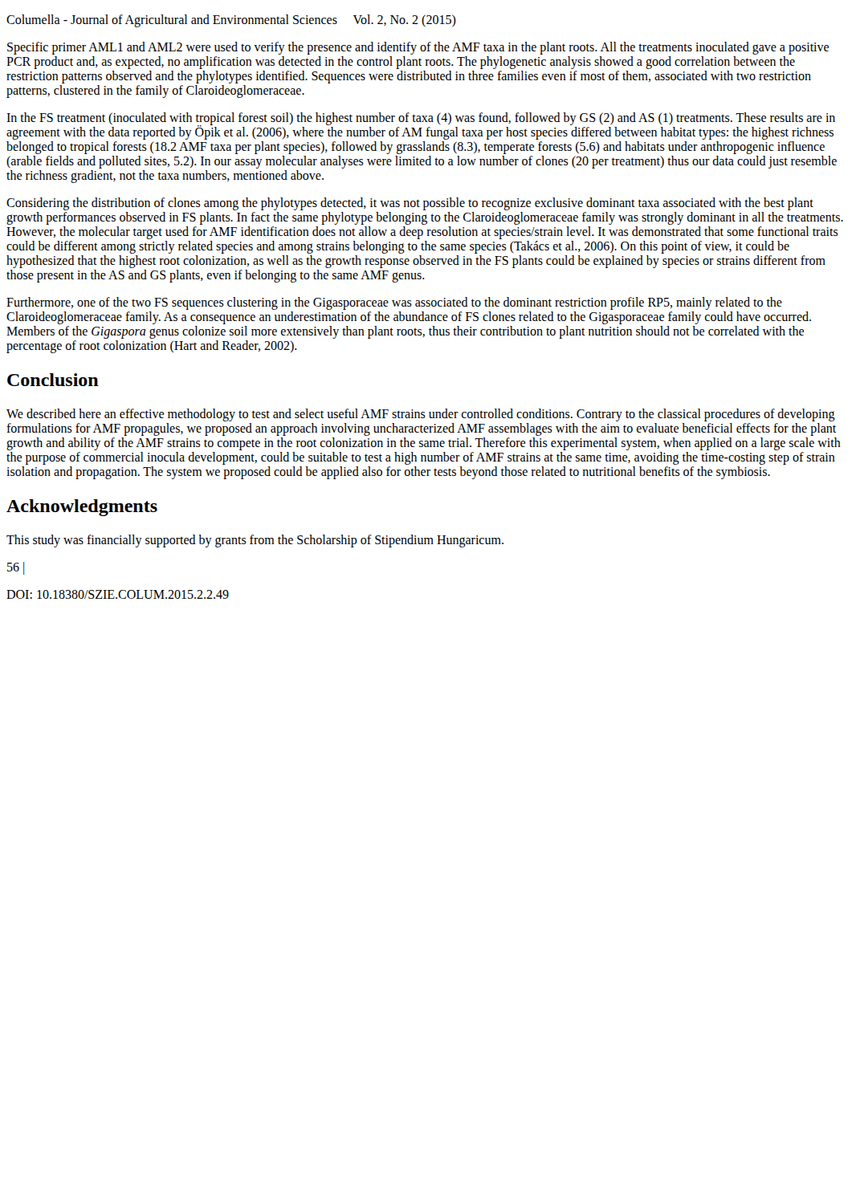Columella - Journal of Agricultural and Environmental Sciences Vol. 2, No. 2 (2015)
Specific primer AML1 and AML2 were used to verify the presence and identify of the AMF taxa in the plant roots. All the treatments inoculated gave a positive PCR product and, as expected, no amplification was detected in the control plant roots. The phylogenetic analysis showed a good correlation between the restriction patterns observed and the phylotypes identified. Sequences were distributed in three families even if most of them, associated with two restriction patterns, clustered in the family of Claroideoglomeraceae.
In the FS treatment (inoculated with tropical forest soil) the highest number of taxa (4) was found, followed by GS (2) and AS (1) treatments. These results are in agreement with the data reported by Öpik et al. (2006), where the number of AM fungal taxa per host species differed between habitat types: the highest richness belonged to tropical forests (18.2 AMF taxa per plant species), followed by grasslands (8.3), temperate forests (5.6) and habitats under anthropogenic influence (arable fields and polluted sites, 5.2). In our assay molecular analyses were limited to a low number of clones (20 per treatment) thus our data could just resemble the richness gradient, not the taxa numbers, mentioned above.
Considering the distribution of clones among the phylotypes detected, it was not possible to recognize exclusive dominant taxa associated with the best plant growth performances observed in FS plants. In fact the same phylotype belonging to the Claroideoglomeraceae family was strongly dominant in all the treatments. However, the molecular target used for AMF identification does not allow a deep resolution at species/strain level. It was demonstrated that some functional traits could be different among strictly related species and among strains belonging to the same species (Takács et al., 2006). On this point of view, it could be hypothesized that the highest root colonization, as well as the growth response observed in the FS plants could be explained by species or strains different from those present in the AS and GS plants, even if belonging to the same AMF genus.
Furthermore, one of the two FS sequences clustering in the Gigasporaceae was associated to the dominant restriction profile RP5, mainly related to the Claroideoglomeraceae family. As a consequence an underestimation of the abundance of FS clones related to the Gigasporaceae family could have occurred. Members of the Gigaspora genus colonize soil more extensively than plant roots, thus their contribution to plant nutrition should not be correlated with the percentage of root colonization (Hart and Reader, 2002).
Conclusion
We described here an effective methodology to test and select useful AMF strains under controlled conditions. Contrary to the classical procedures of developing formulations for AMF propagules, we proposed an approach involving uncharacterized AMF assemblages with the aim to evaluate beneficial effects for the plant growth and ability of the AMF strains to compete in the root colonization in the same trial. Therefore this experimental system, when applied on a large scale with the purpose of commercial inocula development, could be suitable to test a high number of AMF strains at the same time, avoiding the time-costing step of strain isolation and propagation. The system we proposed could be applied also for other tests beyond those related to nutritional benefits of the symbiosis.
Acknowledgments
This study was financially supported by grants from the Scholarship of Stipendium Hungaricum.
56 |
DOI: 10.18380/SZIE.COLUM.2015.2.2.49